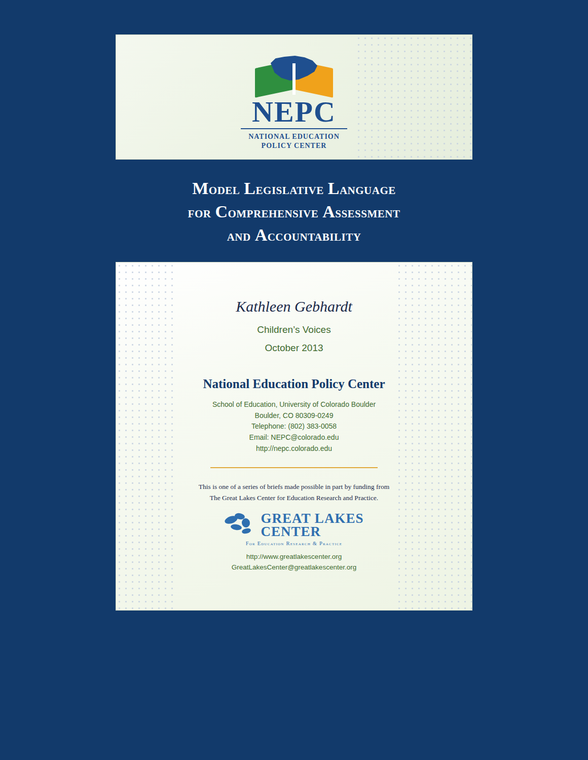NEPC
NATIONAL EDUCATION
POLICY CENTER
Model Legislative Language
for Comprehensive Assessment
and Accountability
Kathleen Gebhardt
Children’s Voices
October 2013
National Education Policy Center
School of Education, University of Colorado Boulder
Boulder, CO 80309-0249
Telephone: (802) 383-0058
Email: NEPC@colorado.edu
http://nepc.colorado.edu
This is one of a series of briefs made possible in part by funding from
The Great Lakes Center for Education Research and Practice.
GREAT LAKES
CENTER
For Education Research & Practice
http://www.greatlakescenter.org
GreatLakesCenter@greatlakescenter.org